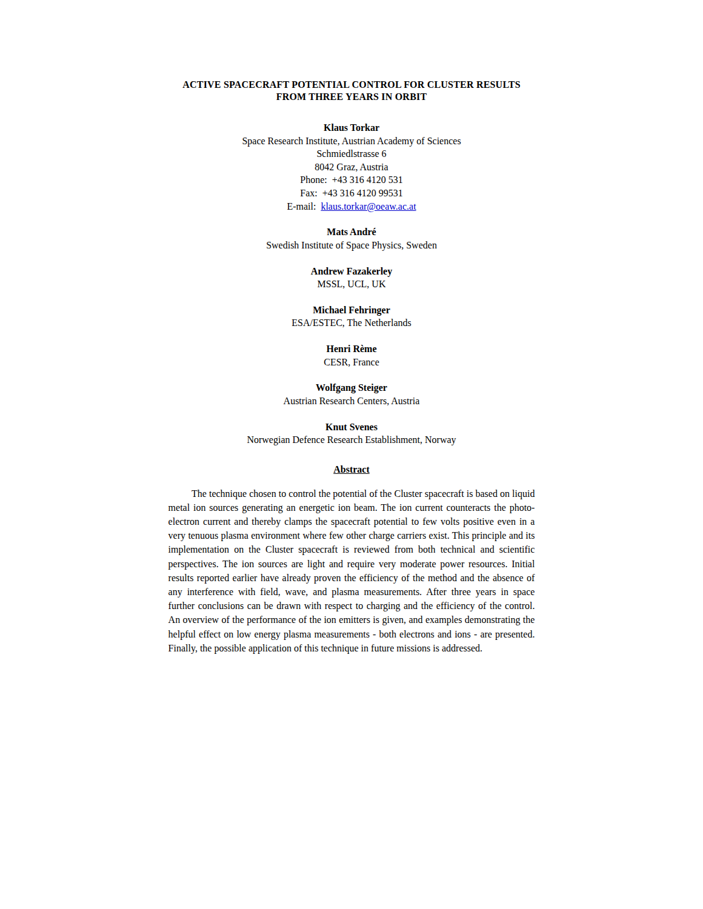Active Spacecraft Potential Control for Cluster Results from Three Years in Orbit
Klaus Torkar
Space Research Institute, Austrian Academy of Sciences
Schmiedlstrasse 6
8042 Graz, Austria
Phone: +43 316 4120 531
Fax: +43 316 4120 99531
E-mail: klaus.torkar@oeaw.ac.at
Mats André
Swedish Institute of Space Physics, Sweden
Andrew Fazakerley
MSSL, UCL, UK
Michael Fehringer
ESA/ESTEC, The Netherlands
Henri Rème
CESR, France
Wolfgang Steiger
Austrian Research Centers, Austria
Knut Svenes
Norwegian Defence Research Establishment, Norway
Abstract
The technique chosen to control the potential of the Cluster spacecraft is based on liquid metal ion sources generating an energetic ion beam. The ion current counteracts the photo-electron current and thereby clamps the spacecraft potential to few volts positive even in a very tenuous plasma environment where few other charge carriers exist. This principle and its implementation on the Cluster spacecraft is reviewed from both technical and scientific perspectives. The ion sources are light and require very moderate power resources. Initial results reported earlier have already proven the efficiency of the method and the absence of any interference with field, wave, and plasma measurements. After three years in space further conclusions can be drawn with respect to charging and the efficiency of the control. An overview of the performance of the ion emitters is given, and examples demonstrating the helpful effect on low energy plasma measurements - both electrons and ions - are presented. Finally, the possible application of this technique in future missions is addressed.